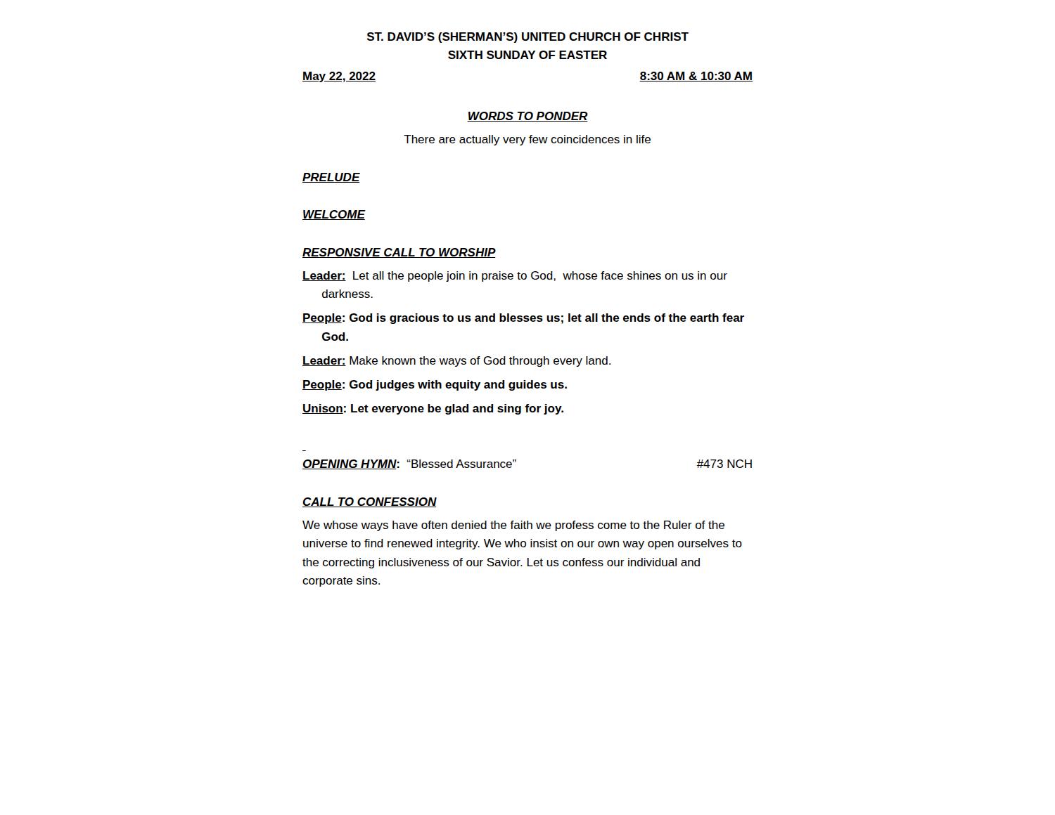ST. DAVID’S (SHERMAN’S) UNITED CHURCH OF CHRIST
SIXTH SUNDAY OF EASTER
May 22, 2022 8:30 AM & 10:30 AM
WORDS TO PONDER
There are actually very few coincidences in life
PRELUDE
WELCOME
RESPONSIVE CALL TO WORSHIP
Leader: Let all the people join in praise to God, whose face shines on us in our darkness.
People: God is gracious to us and blesses us; let all the ends of the earth fear God.
Leader: Make known the ways of God through every land.
People: God judges with equity and guides us.
Unison: Let everyone be glad and sing for joy.
OPENING HYMN: “Blessed Assurance” #473 NCH
CALL TO CONFESSION
We whose ways have often denied the faith we profess come to the Ruler of the universe to find renewed integrity. We who insist on our own way open ourselves to the correcting inclusiveness of our Savior. Let us confess our individual and corporate sins.